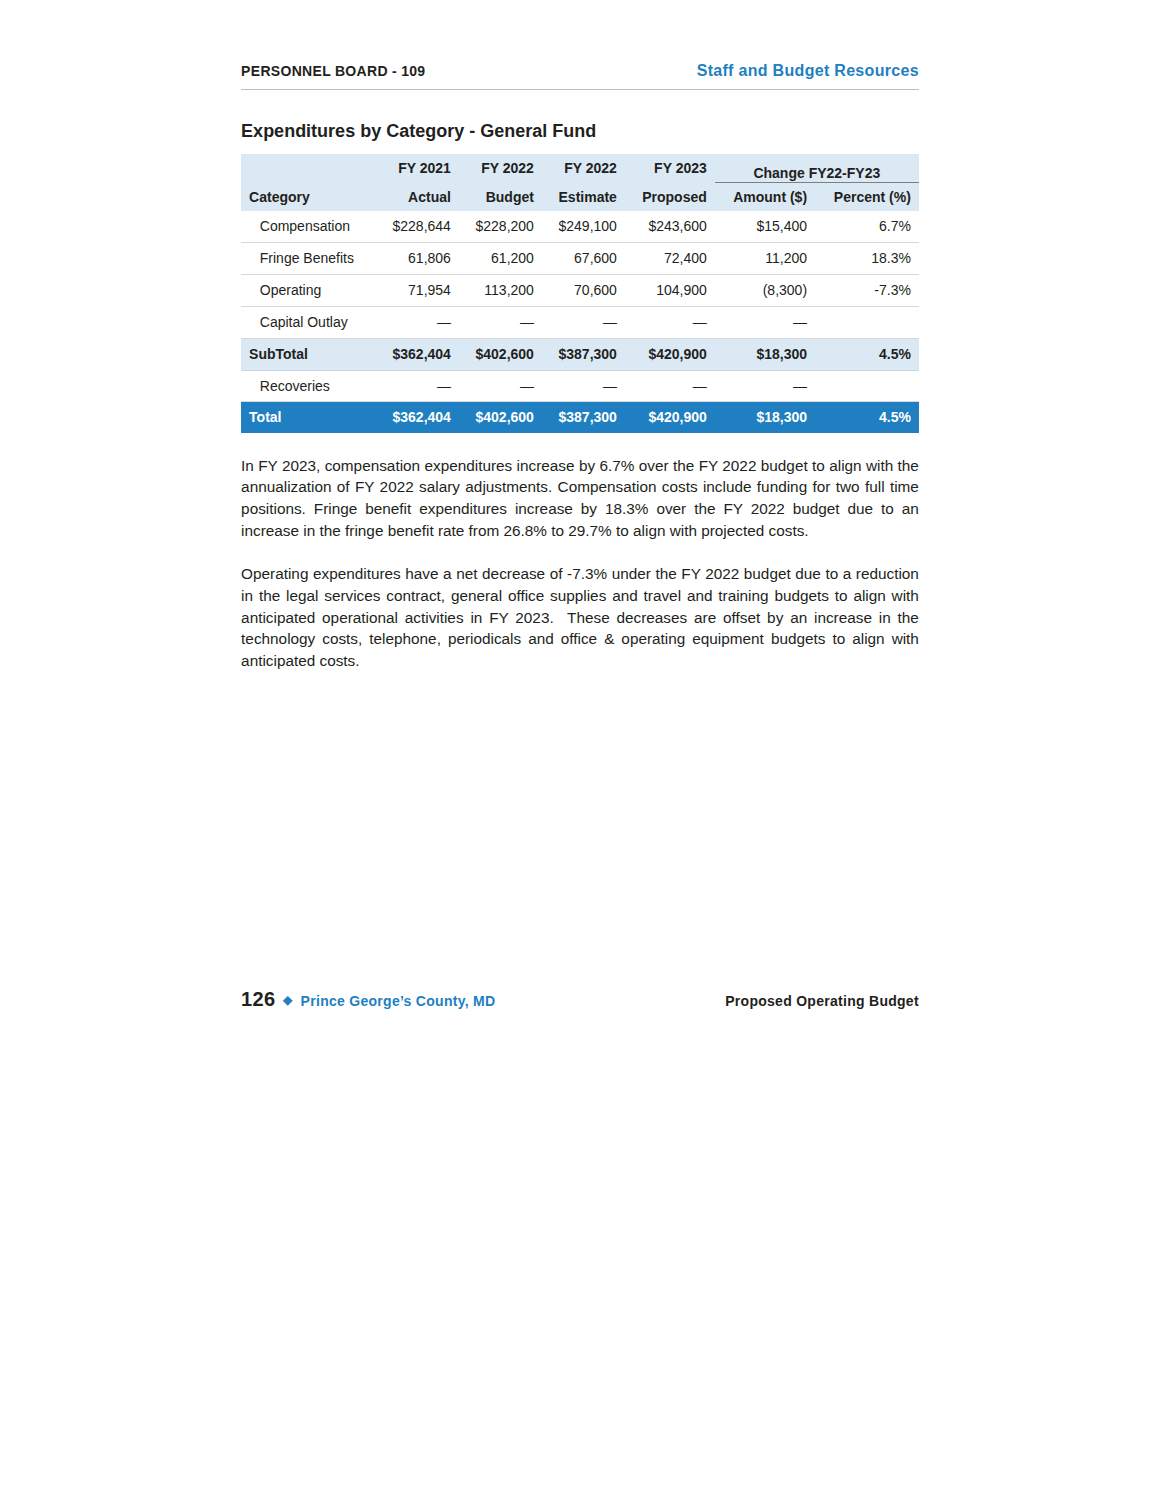Personnel Board - 109
Staff and Budget Resources
Expenditures by Category - General Fund
| | FY 2021 | FY 2022 | FY 2022 | FY 2023 | Change FY22-FY23 |
| --- | --- | --- | --- | --- | --- |
| Category | Actual | Budget | Estimate | Proposed | Amount ($) | Percent (%) |
| Compensation | $228,644 | $228,200 | $249,100 | $243,600 | $15,400 | 6.7% |
| Fringe Benefits | 61,806 | 61,200 | 67,600 | 72,400 | 11,200 | 18.3% |
| Operating | 71,954 | 113,200 | 70,600 | 104,900 | (8,300) | -7.3% |
| Capital Outlay | — | — | — | — | — | |
| SubTotal | $362,404 | $402,600 | $387,300 | $420,900 | $18,300 | 4.5% |
| Recoveries | — | — | — | — | — | |
| Total | $362,404 | $402,600 | $387,300 | $420,900 | $18,300 | 4.5% |
In FY 2023, compensation expenditures increase by 6.7% over the FY 2022 budget to align with the annualization of FY 2022 salary adjustments. Compensation costs include funding for two full time positions. Fringe benefit expenditures increase by 18.3% over the FY 2022 budget due to an increase in the fringe benefit rate from 26.8% to 29.7% to align with projected costs.
Operating expenditures have a net decrease of -7.3% under the FY 2022 budget due to a reduction in the legal services contract, general office supplies and travel and training budgets to align with anticipated operational activities in FY 2023. These decreases are offset by an increase in the technology costs, telephone, periodicals and office & operating equipment budgets to align with anticipated costs.
126◆Prince George’s County, MD
Proposed Operating Budget